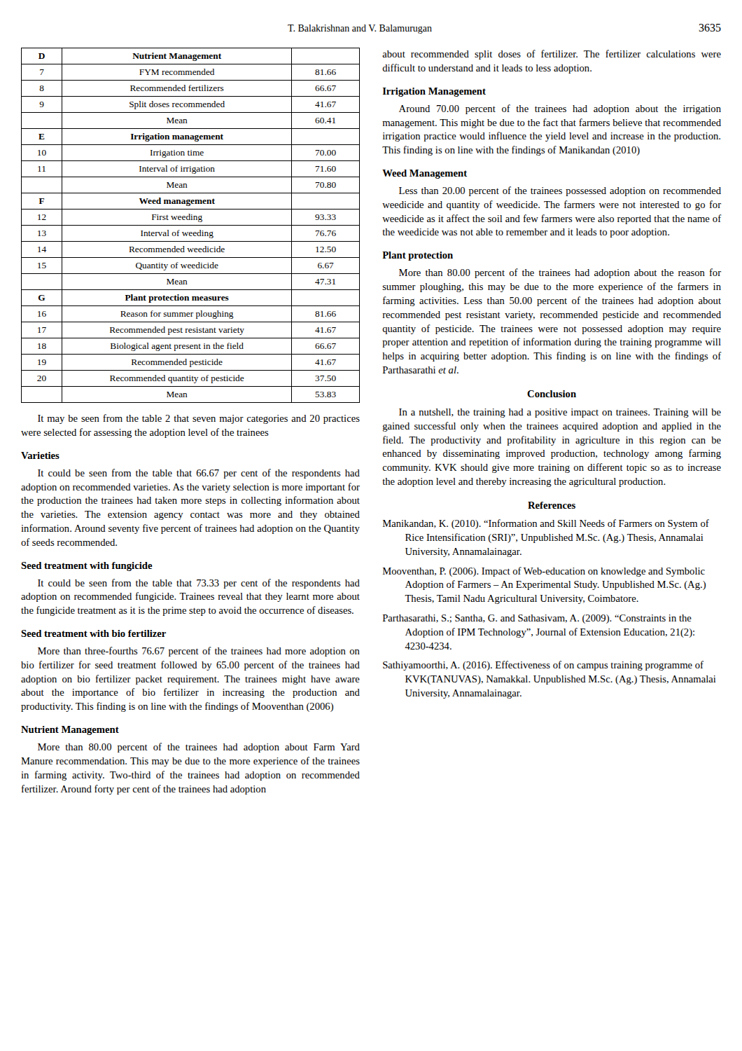T. Balakrishnan and V. Balamurugan 3635
| D | Nutrient Management | |
| 7 | FYM recommended | 81.66 |
| 8 | Recommended fertilizers | 66.67 |
| 9 | Split doses recommended | 41.67 |
| | Mean | 60.41 |
| E | Irrigation management | |
| 10 | Irrigation time | 70.00 |
| 11 | Interval of irrigation | 71.60 |
| | Mean | 70.80 |
| F | Weed management | |
| 12 | First weeding | 93.33 |
| 13 | Interval of weeding | 76.76 |
| 14 | Recommended weedicide | 12.50 |
| 15 | Quantity of weedicide | 6.67 |
| | Mean | 47.31 |
| G | Plant protection measures | |
| 16 | Reason for summer ploughing | 81.66 |
| 17 | Recommended pest resistant variety | 41.67 |
| 18 | Biological agent present in the field | 66.67 |
| 19 | Recommended pesticide | 41.67 |
| 20 | Recommended quantity of pesticide | 37.50 |
| | Mean | 53.83 |
It may be seen from the table 2 that seven major categories and 20 practices were selected for assessing the adoption level of the trainees
Varieties
It could be seen from the table that 66.67 per cent of the respondents had adoption on recommended varieties. As the variety selection is more important for the production the trainees had taken more steps in collecting information about the varieties. The extension agency contact was more and they obtained information. Around seventy five percent of trainees had adoption on the Quantity of seeds recommended.
Seed treatment with fungicide
It could be seen from the table that 73.33 per cent of the respondents had adoption on recommended fungicide. Trainees reveal that they learnt more about the fungicide treatment as it is the prime step to avoid the occurrence of diseases.
Seed treatment with bio fertilizer
More than three-fourths 76.67 percent of the trainees had more adoption on bio fertilizer for seed treatment followed by 65.00 percent of the trainees had adoption on bio fertilizer packet requirement. The trainees might have aware about the importance of bio fertilizer in increasing the production and productivity. This finding is on line with the findings of Mooventhan (2006)
Nutrient Management
More than 80.00 percent of the trainees had adoption about Farm Yard Manure recommendation. This may be due to the more experience of the trainees in farming activity. Two-third of the trainees had adoption on recommended fertilizer. Around forty per cent of the trainees had adoption
about recommended split doses of fertilizer. The fertilizer calculations were difficult to understand and it leads to less adoption.
Irrigation Management
Around 70.00 percent of the trainees had adoption about the irrigation management. This might be due to the fact that farmers believe that recommended irrigation practice would influence the yield level and increase in the production. This finding is on line with the findings of Manikandan (2010)
Weed Management
Less than 20.00 percent of the trainees possessed adoption on recommended weedicide and quantity of weedicide. The farmers were not interested to go for weedicide as it affect the soil and few farmers were also reported that the name of the weedicide was not able to remember and it leads to poor adoption.
Plant protection
More than 80.00 percent of the trainees had adoption about the reason for summer ploughing, this may be due to the more experience of the farmers in farming activities. Less than 50.00 percent of the trainees had adoption about recommended pest resistant variety, recommended pesticide and recommended quantity of pesticide. The trainees were not possessed adoption may require proper attention and repetition of information during the training programme will helps in acquiring better adoption. This finding is on line with the findings of Parthasarathi et al.
Conclusion
In a nutshell, the training had a positive impact on trainees. Training will be gained successful only when the trainees acquired adoption and applied in the field. The productivity and profitability in agriculture in this region can be enhanced by disseminating improved production, technology among farming community. KVK should give more training on different topic so as to increase the adoption level and thereby increasing the agricultural production.
References
Manikandan, K. (2010). “Information and Skill Needs of Farmers on System of Rice Intensification (SRI)”, Unpublished M.Sc. (Ag.) Thesis, Annamalai University, Annamalainagar.
Mooventhan, P. (2006). Impact of Web-education on knowledge and Symbolic Adoption of Farmers – An Experimental Study. Unpublished M.Sc. (Ag.) Thesis, Tamil Nadu Agricultural University, Coimbatore.
Parthasarathi, S.; Santha, G. and Sathasivam, A. (2009). “Constraints in the Adoption of IPM Technology”, Journal of Extension Education, 21(2): 4230-4234.
Sathiyamoorthi, A. (2016). Effectiveness of on campus training programme of KVK(TANUVAS), Namakkal. Unpublished M.Sc. (Ag.) Thesis, Annamalai University, Annamalainagar.